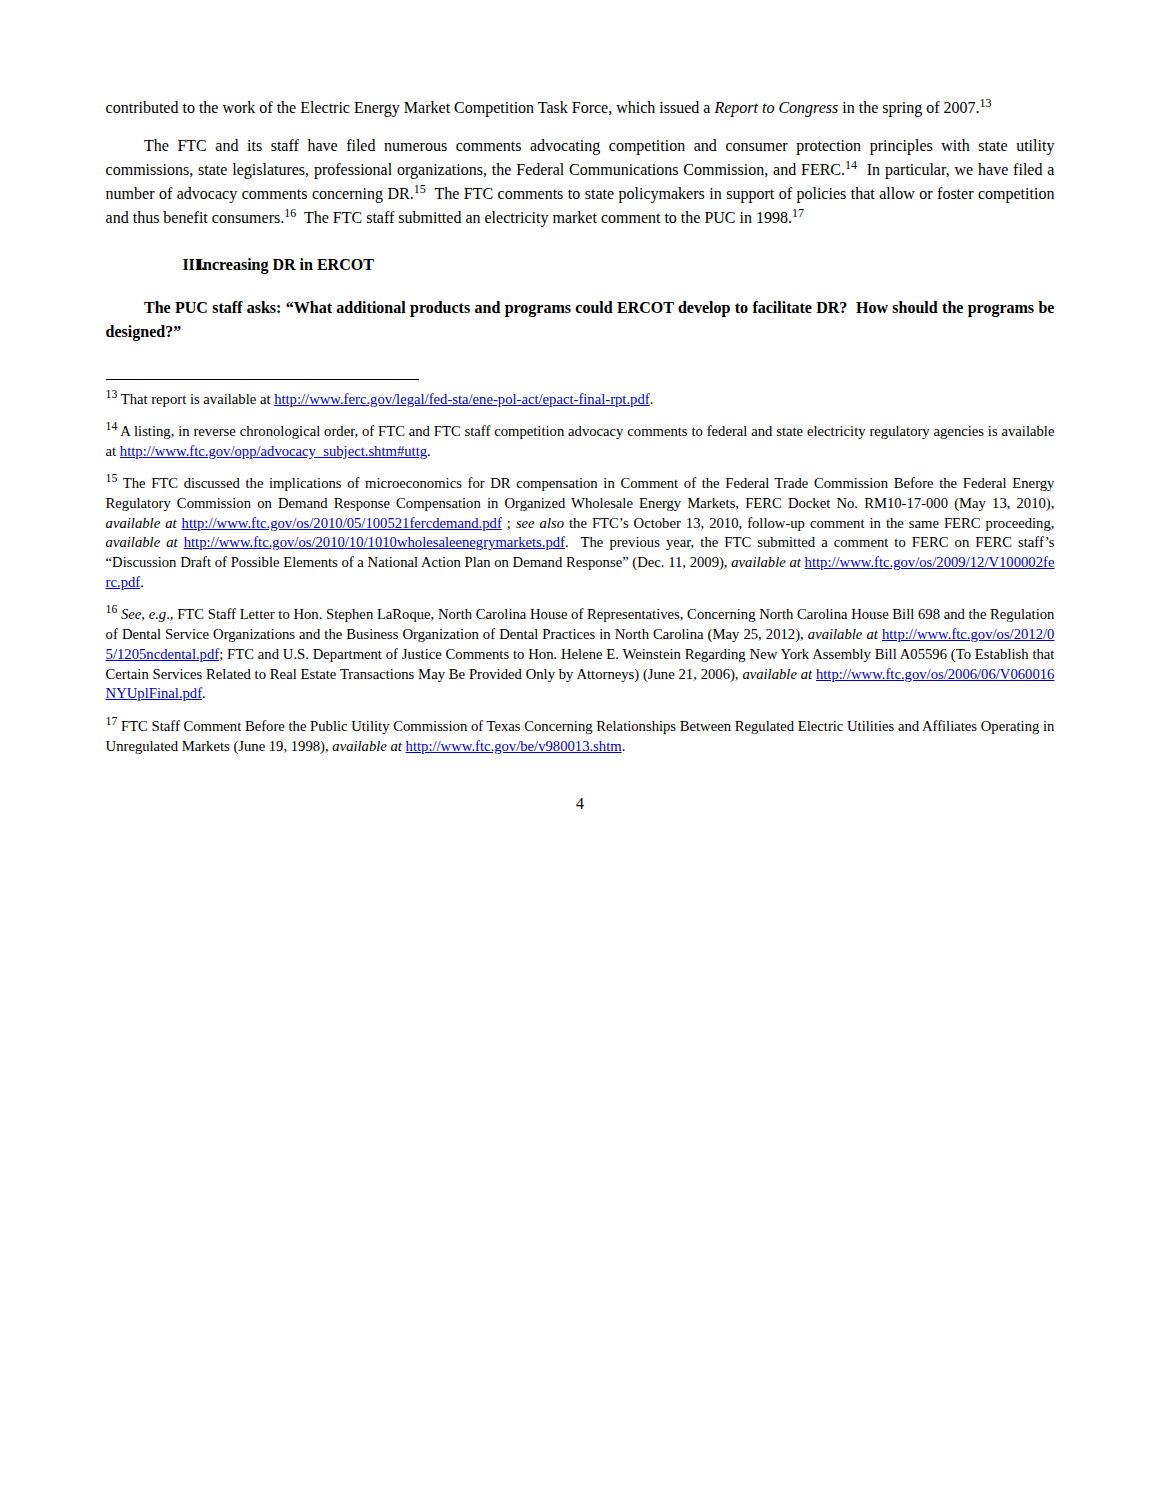contributed to the work of the Electric Energy Market Competition Task Force, which issued a Report to Congress in the spring of 2007.13
The FTC and its staff have filed numerous comments advocating competition and consumer protection principles with state utility commissions, state legislatures, professional organizations, the Federal Communications Commission, and FERC.14 In particular, we have filed a number of advocacy comments concerning DR.15 The FTC comments to state policymakers in support of policies that allow or foster competition and thus benefit consumers.16 The FTC staff submitted an electricity market comment to the PUC in 1998.17
III. Increasing DR in ERCOT
The PUC staff asks: “What additional products and programs could ERCOT develop to facilitate DR? How should the programs be designed?”
13 That report is available at http://www.ferc.gov/legal/fed-sta/ene-pol-act/epact-final-rpt.pdf.
14 A listing, in reverse chronological order, of FTC and FTC staff competition advocacy comments to federal and state electricity regulatory agencies is available at http://www.ftc.gov/opp/advocacy_subject.shtm#uttg.
15 The FTC discussed the implications of microeconomics for DR compensation in Comment of the Federal Trade Commission Before the Federal Energy Regulatory Commission on Demand Response Compensation in Organized Wholesale Energy Markets, FERC Docket No. RM10-17-000 (May 13, 2010), available at http://www.ftc.gov/os/2010/05/100521fercdemand.pdf ; see also the FTC’s October 13, 2010, follow-up comment in the same FERC proceeding, available at http://www.ftc.gov/os/2010/10/1010wholesaleenegrymarkets.pdf. The previous year, the FTC submitted a comment to FERC on FERC staff’s “Discussion Draft of Possible Elements of a National Action Plan on Demand Response” (Dec. 11, 2009), available at http://www.ftc.gov/os/2009/12/V100002ferc.pdf.
16 See, e.g., FTC Staff Letter to Hon. Stephen LaRoque, North Carolina House of Representatives, Concerning North Carolina House Bill 698 and the Regulation of Dental Service Organizations and the Business Organization of Dental Practices in North Carolina (May 25, 2012), available at http://www.ftc.gov/os/2012/05/1205ncdental.pdf; FTC and U.S. Department of Justice Comments to Hon. Helene E. Weinstein Regarding New York Assembly Bill A05596 (To Establish that Certain Services Related to Real Estate Transactions May Be Provided Only by Attorneys) (June 21, 2006), available at http://www.ftc.gov/os/2006/06/V060016NYUplFinal.pdf.
17 FTC Staff Comment Before the Public Utility Commission of Texas Concerning Relationships Between Regulated Electric Utilities and Affiliates Operating in Unregulated Markets (June 19, 1998), available at http://www.ftc.gov/be/v980013.shtm.
4